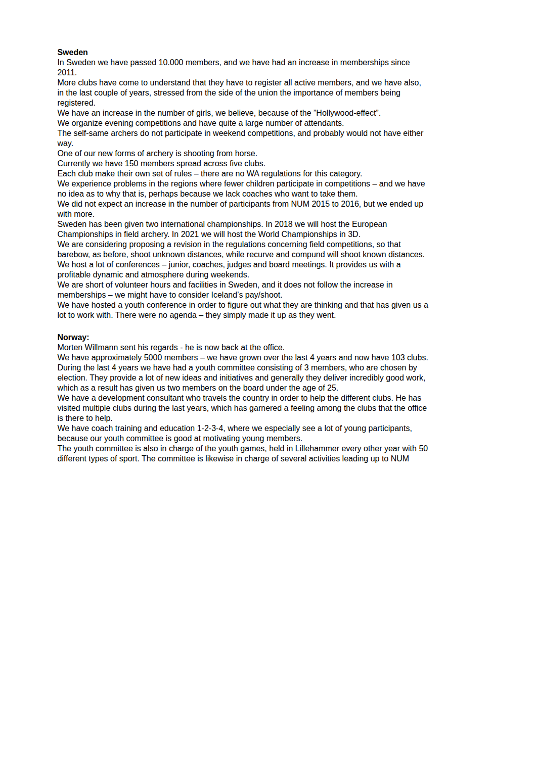Sweden
In Sweden we have passed 10.000 members, and we have had an increase in memberships since 2011.
More clubs have come to understand that they have to register all active members, and we have also, in the last couple of years, stressed from the side of the union the importance of members being registered.
We have an increase in the number of girls, we believe, because of the ”Hollywood-effect”.
We organize evening competitions and have quite a large number of attendants.
The self-same archers do not participate in weekend competitions, and probably would not have either way.
One of our new forms of archery is shooting from horse.
Currently we have 150 members spread across five clubs.
Each club make their own set of rules – there are no WA regulations for this category.
We experience problems in the regions where fewer children participate in competitions – and we have no idea as to why that is, perhaps because we lack coaches who want to take them.
We did not expect an increase in the number of participants from NUM 2015 to 2016, but we ended up with more.
Sweden has been given two international championships. In 2018 we will host the European Championships in field archery. In 2021 we will host the World Championships in 3D.
We are considering proposing a revision in the regulations concerning field competitions, so that barebow, as before, shoot unknown distances, while recurve and compund will shoot known distances.
We host a lot of conferences – junior, coaches, judges and board meetings. It provides us with a profitable dynamic and atmosphere during weekends.
We are short of volunteer hours and facilities in Sweden, and it does not follow the increase in memberships – we might have to consider Iceland’s pay/shoot.
We have hosted a youth conference in order to figure out what they are thinking and that has given us a lot to work with. There were no agenda – they simply made it up as they went.
Norway:
Morten Willmann sent his regards - he is now back at the office.
We have approximately 5000 members – we have grown over the last 4 years and now have 103 clubs.
During the last 4 years we have had a youth committee consisting of 3 members, who are chosen by election. They provide a lot of new ideas and initiatives and generally they deliver incredibly good work, which as a result has given us two members on the board under the age of 25.
We have a development consultant who travels the country in order to help the different clubs. He has visited multiple clubs during the last years, which has garnered a feeling among the clubs that the office is there to help.
We have coach training and education 1-2-3-4, where we especially see a lot of young participants, because our youth committee is good at motivating young members.
The youth committee is also in charge of the youth games, held in Lillehammer every other year with 50 different types of sport. The committee is likewise in charge of several activities leading up to NUM